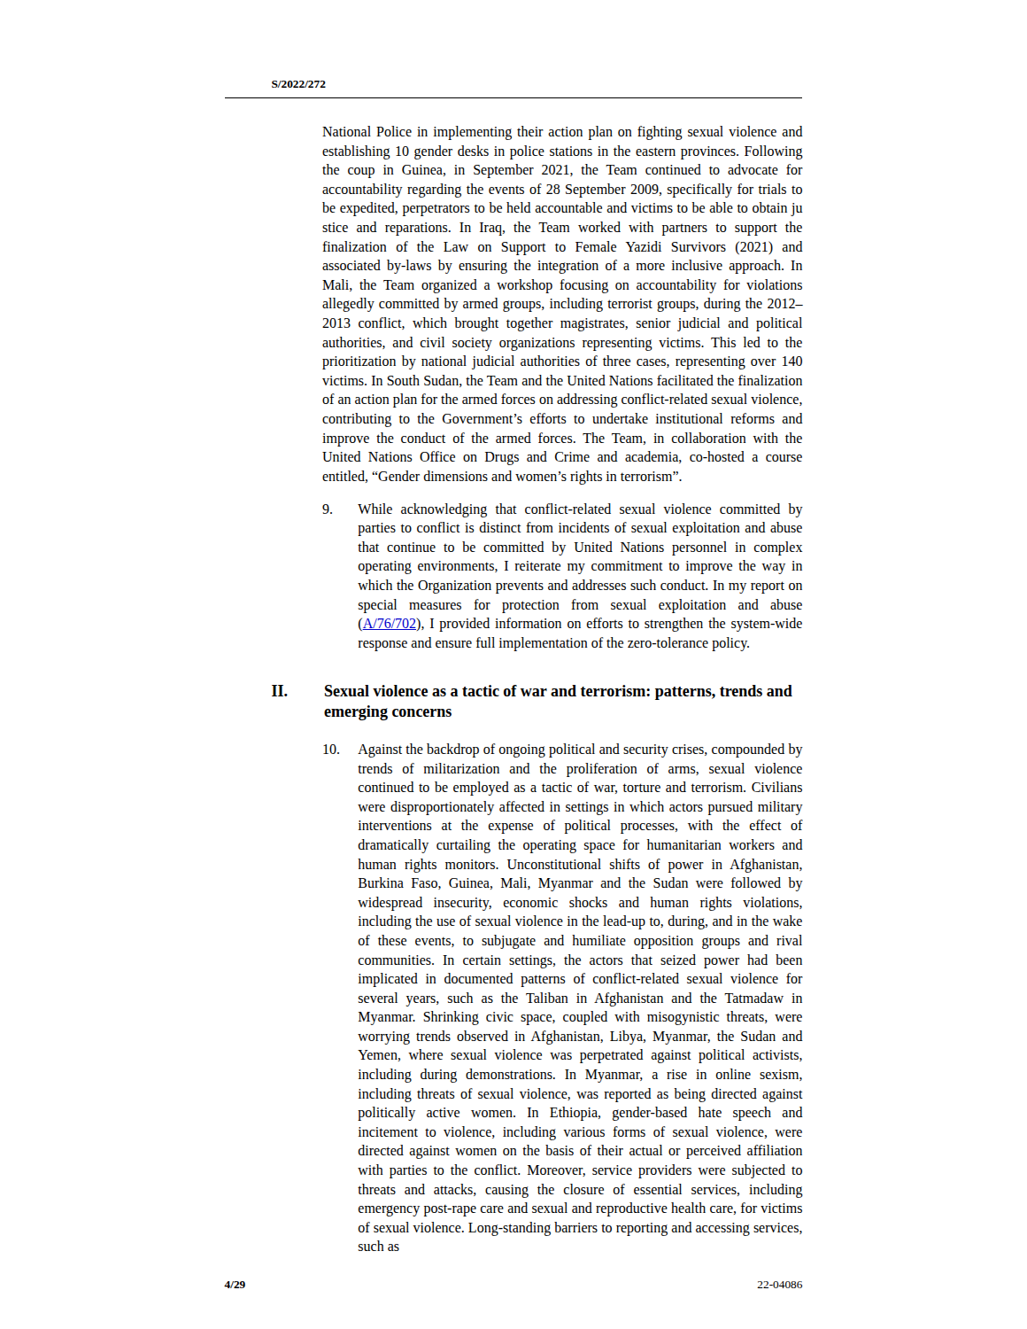S/2022/272
National Police in implementing their action plan on fighting sexual violence and establishing 10 gender desks in police stations in the eastern provinces. Following the coup in Guinea, in September 2021, the Team continued to advocate for accountability regarding the events of 28 September 2009, specifically for trials to be expedited, perpetrators to be held accountable and victims to be able to obtain ju stice and reparations. In Iraq, the Team worked with partners to support the finalization of the Law on Support to Female Yazidi Survivors (2021) and associated by-laws by ensuring the integration of a more inclusive approach. In Mali, the Team organized a workshop focusing on accountability for violations allegedly committed by armed groups, including terrorist groups, during the 2012–2013 conflict, which brought together magistrates, senior judicial and political authorities, and civil society organizations representing victims. This led to the prioritization by national judicial authorities of three cases, representing over 140 victims. In South Sudan, the Team and the United Nations facilitated the finalization of an action plan for the armed forces on addressing conflict-related sexual violence, contributing to the Government’s efforts to undertake institutional reforms and improve the conduct of the armed forces. The Team, in collaboration with the United Nations Office on Drugs and Crime and academia, co-hosted a course entitled, “Gender dimensions and women’s rights in terrorism”.
9. While acknowledging that conflict-related sexual violence committed by parties to conflict is distinct from incidents of sexual exploitation and abuse that continue to be committed by United Nations personnel in complex operating environments, I reiterate my commitment to improve the way in which the Organization prevents and addresses such conduct. In my report on special measures for protection from sexual exploitation and abuse (A/76/702), I provided information on efforts to strengthen the system-wide response and ensure full implementation of the zero-tolerance policy.
II. Sexual violence as a tactic of war and terrorism: patterns, trends and emerging concerns
10. Against the backdrop of ongoing political and security crises, compounded by trends of militarization and the proliferation of arms, sexual violence continued to be employed as a tactic of war, torture and terrorism. Civilians were disproportionately affected in settings in which actors pursued military interventions at the expense of political processes, with the effect of dramatically curtailing the operating space for humanitarian workers and human rights monitors. Unconstitutional shifts of power in Afghanistan, Burkina Faso, Guinea, Mali, Myanmar and the Sudan were followed by widespread insecurity, economic shocks and human rights violations, including the use of sexual violence in the lead-up to, during, and in the wake of these events, to subjugate and humiliate opposition groups and rival communities. In certain settings, the actors that seized power had been implicated in documented patterns of conflict-related sexual violence for several years, such as the Taliban in Afghanistan and the Tatmadaw in Myanmar. Shrinking civic space, coupled with misogynistic threats, were worrying trends observed in Afghanistan, Libya, Myanmar, the Sudan and Yemen, where sexual violence was perpetrated against political activists, including during demonstrations. In Myanmar, a rise in online sexism, including threats of sexual violence, was reported as being directed against politically active women. In Ethiopia, gender-based hate speech and incitement to violence, including various forms of sexual violence, were directed against women on the basis of their actual or perceived affiliation with parties to the conflict. Moreover, service providers were subjected to threats and attacks, causing the closure of essential services, including emergency post-rape care and sexual and reproductive health care, for victims of sexual violence. Long-standing barriers to reporting and accessing services, such as
4/29 22-04086